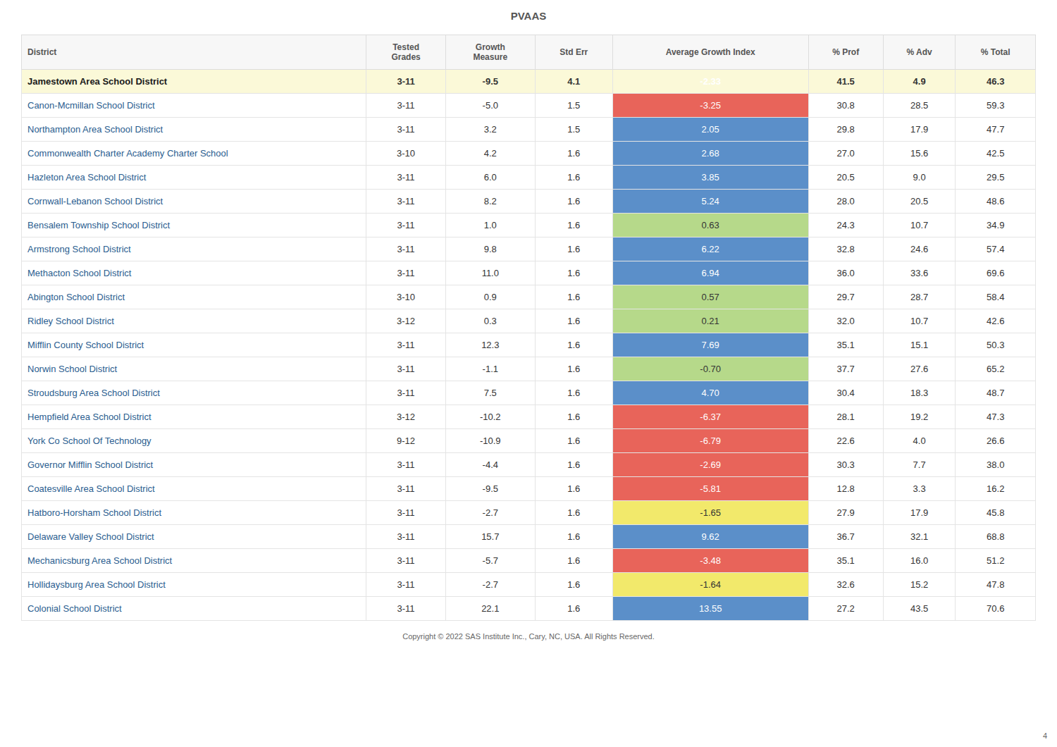PVAAS
| District | Tested Grades | Growth Measure | Std Err | Average Growth Index | % Prof | % Adv | % Total |
| --- | --- | --- | --- | --- | --- | --- | --- |
| Jamestown Area School District | 3-11 | -9.5 | 4.1 | -2.33 | 41.5 | 4.9 | 46.3 |
| Canon-Mcmillan School District | 3-11 | -5.0 | 1.5 | -3.25 | 30.8 | 28.5 | 59.3 |
| Northampton Area School District | 3-11 | 3.2 | 1.5 | 2.05 | 29.8 | 17.9 | 47.7 |
| Commonwealth Charter Academy Charter School | 3-10 | 4.2 | 1.6 | 2.68 | 27.0 | 15.6 | 42.5 |
| Hazleton Area School District | 3-11 | 6.0 | 1.6 | 3.85 | 20.5 | 9.0 | 29.5 |
| Cornwall-Lebanon School District | 3-11 | 8.2 | 1.6 | 5.24 | 28.0 | 20.5 | 48.6 |
| Bensalem Township School District | 3-11 | 1.0 | 1.6 | 0.63 | 24.3 | 10.7 | 34.9 |
| Armstrong School District | 3-11 | 9.8 | 1.6 | 6.22 | 32.8 | 24.6 | 57.4 |
| Methacton School District | 3-11 | 11.0 | 1.6 | 6.94 | 36.0 | 33.6 | 69.6 |
| Abington School District | 3-10 | 0.9 | 1.6 | 0.57 | 29.7 | 28.7 | 58.4 |
| Ridley School District | 3-12 | 0.3 | 1.6 | 0.21 | 32.0 | 10.7 | 42.6 |
| Mifflin County School District | 3-11 | 12.3 | 1.6 | 7.69 | 35.1 | 15.1 | 50.3 |
| Norwin School District | 3-11 | -1.1 | 1.6 | -0.70 | 37.7 | 27.6 | 65.2 |
| Stroudsburg Area School District | 3-11 | 7.5 | 1.6 | 4.70 | 30.4 | 18.3 | 48.7 |
| Hempfield Area School District | 3-12 | -10.2 | 1.6 | -6.37 | 28.1 | 19.2 | 47.3 |
| York Co School Of Technology | 9-12 | -10.9 | 1.6 | -6.79 | 22.6 | 4.0 | 26.6 |
| Governor Mifflin School District | 3-11 | -4.4 | 1.6 | -2.69 | 30.3 | 7.7 | 38.0 |
| Coatesville Area School District | 3-11 | -9.5 | 1.6 | -5.81 | 12.8 | 3.3 | 16.2 |
| Hatboro-Horsham School District | 3-11 | -2.7 | 1.6 | -1.65 | 27.9 | 17.9 | 45.8 |
| Delaware Valley School District | 3-11 | 15.7 | 1.6 | 9.62 | 36.7 | 32.1 | 68.8 |
| Mechanicsburg Area School District | 3-11 | -5.7 | 1.6 | -3.48 | 35.1 | 16.0 | 51.2 |
| Hollidaysburg Area School District | 3-11 | -2.7 | 1.6 | -1.64 | 32.6 | 15.2 | 47.8 |
| Colonial School District | 3-11 | 22.1 | 1.6 | 13.55 | 27.2 | 43.5 | 70.6 |
Copyright © 2022 SAS Institute Inc., Cary, NC, USA. All Rights Reserved.
4